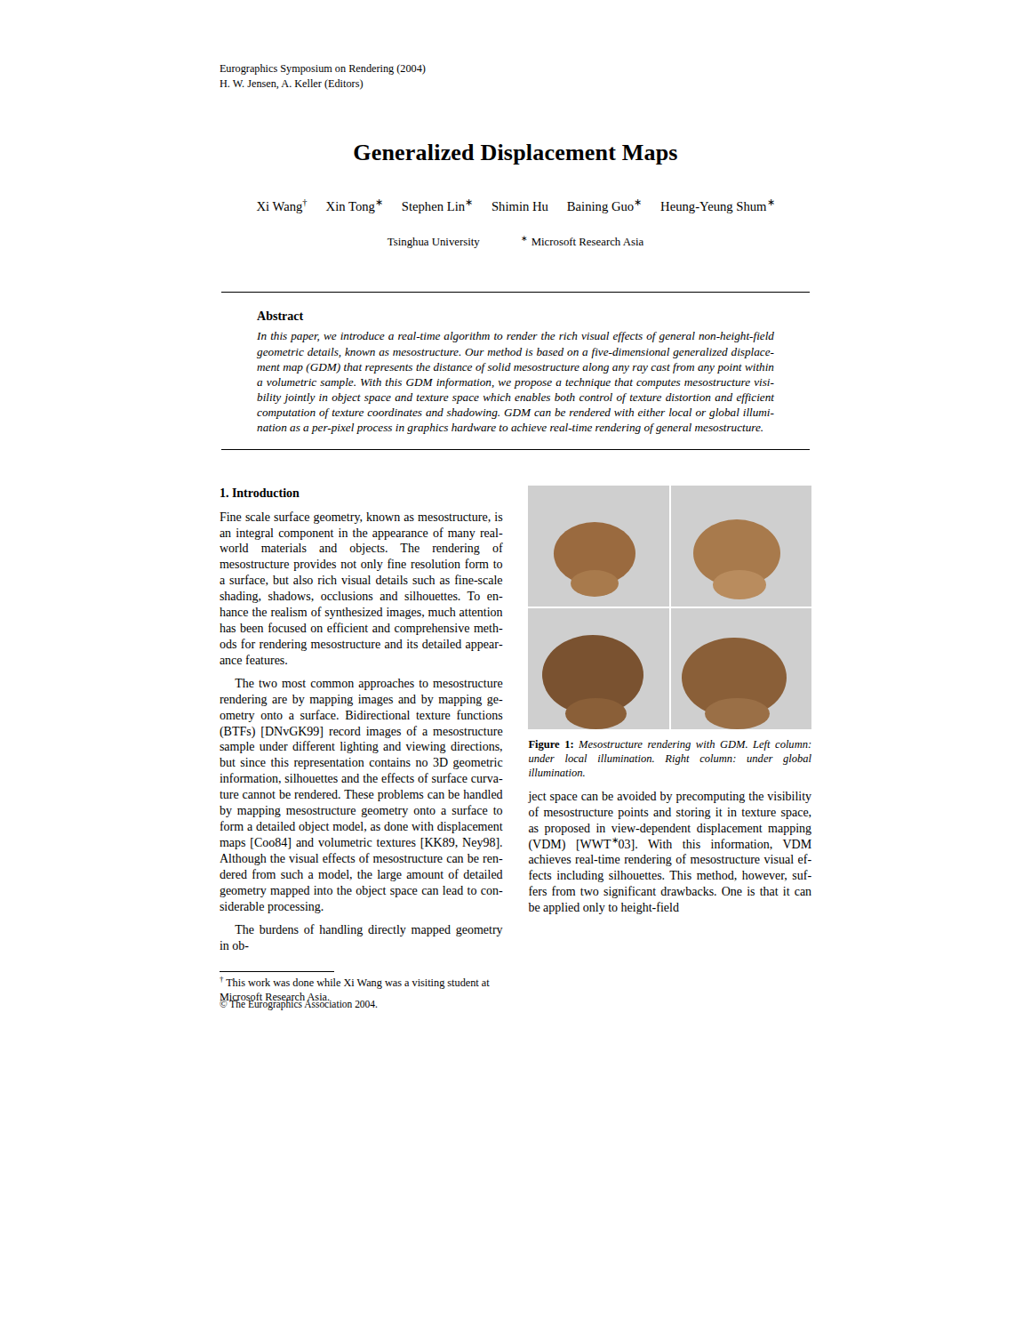Eurographics Symposium on Rendering (2004)
H. W. Jensen, A. Keller (Editors)
Generalized Displacement Maps
Xi Wang† Xin Tong∗ Stephen Lin∗ Shimin Hu Baining Guo∗ Heung-Yeung Shum∗
Tsinghua University ∗ Microsoft Research Asia
Abstract
In this paper, we introduce a real-time algorithm to render the rich visual effects of general non-height-field geometric details, known as mesostructure. Our method is based on a five-dimensional generalized displacement map (GDM) that represents the distance of solid mesostructure along any ray cast from any point within a volumetric sample. With this GDM information, we propose a technique that computes mesostructure visibility jointly in object space and texture space which enables both control of texture distortion and efficient computation of texture coordinates and shadowing. GDM can be rendered with either local or global illumination as a per-pixel process in graphics hardware to achieve real-time rendering of general mesostructure.
1. Introduction
Fine scale surface geometry, known as mesostructure, is an integral component in the appearance of many real-world materials and objects. The rendering of mesostructure provides not only fine resolution form to a surface, but also rich visual details such as fine-scale shading, shadows, occlusions and silhouettes. To enhance the realism of synthesized images, much attention has been focused on efficient and comprehensive methods for rendering mesostructure and its detailed appearance features.
The two most common approaches to mesostructure rendering are by mapping images and by mapping geometry onto a surface. Bidirectional texture functions (BTFs) [DNvGK99] record images of a mesostructure sample under different lighting and viewing directions, but since this representation contains no 3D geometric information, silhouettes and the effects of surface curvature cannot be rendered. These problems can be handled by mapping mesostructure geometry onto a surface to form a detailed object model, as done with displacement maps [Coo84] and volumetric textures [KK89, Ney98]. Although the visual effects of mesostructure can be rendered from such a model, the large amount of detailed geometry mapped into the object space can lead to considerable processing.
The burdens of handling directly mapped geometry in ob-
† This work was done while Xi Wang was a visiting student at Microsoft Research Asia.
Figure 1: Mesostructure rendering with GDM. Left column: under local illumination. Right column: under global illumination.
ject space can be avoided by precomputing the visibility of mesostructure points and storing it in texture space, as proposed in view-dependent displacement mapping (VDM) [WWT∗03]. With this information, VDM achieves real-time rendering of mesostructure visual effects including silhouettes. This method, however, suffers from two significant drawbacks. One is that it can be applied only to height-field
© The Eurographics Association 2004.